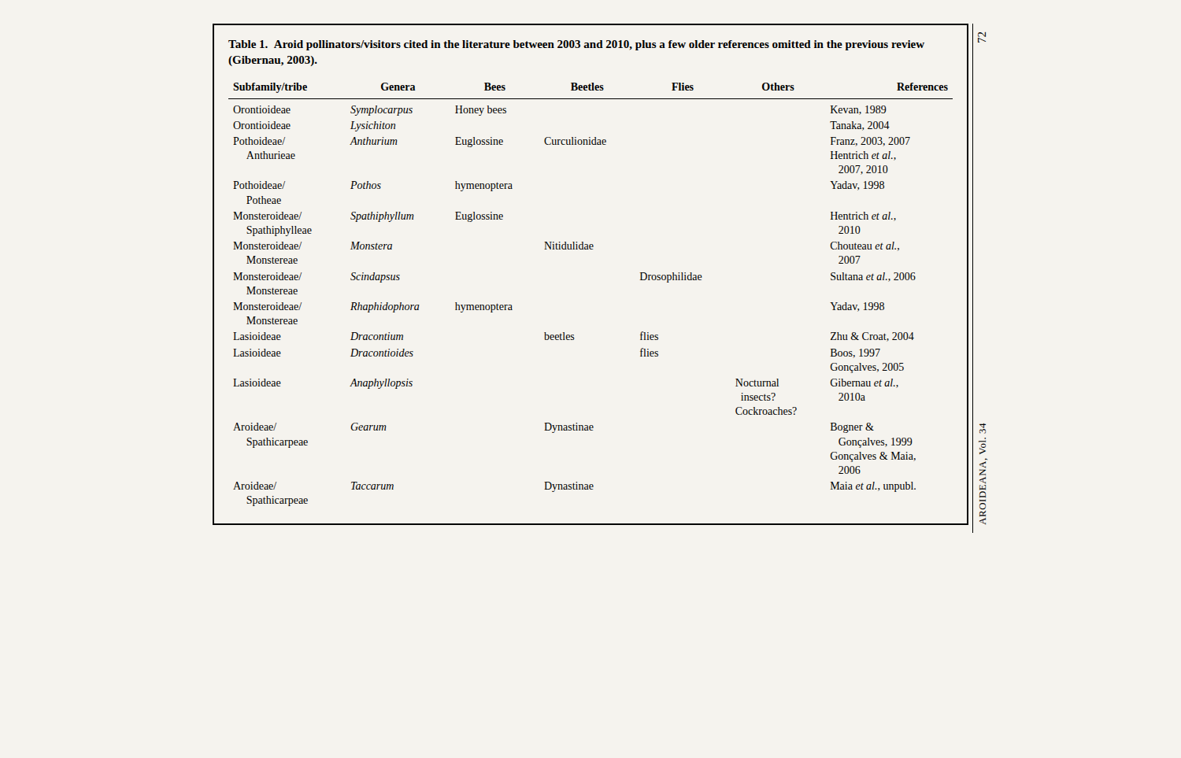Table 1. Aroid pollinators/visitors cited in the literature between 2003 and 2010, plus a few older references omitted in the previous review (Gibernau, 2003).
| Subfamily/tribe | Genera | Bees | Beetles | Flies | Others | References |
| --- | --- | --- | --- | --- | --- | --- |
| Orontioideae | Symplocarpus | Honey bees | | | | Kevan, 1989 |
| Orontioideae | Lysichiton | | | | | Tanaka, 2004 |
| Pothoideae/ Anthurieae | Anthurium | Euglossine | Curculionidae | | | Franz, 2003, 2007 Hentrich et al. , 2007, 2010 |
| Pothoideae/ Potheae | Pothos | hymenoptera | | | | Yadav, 1998 |
| Monsteroideae/ Spathiphylleae | Spathiphyllum | Euglossine | | | | Hentrich et al. , 2010 |
| Monsteroideae/ Monstereae | Monstera | | Nitidulidae | | | Chouteau et al. , 2007 |
| Monsteroideae/ Monstereae | Scindapsus | | | Drosophilidae | | Sultana et al. , 2006 |
| Monsteroideae/ Monstereae | Rhaphidophora | hymenoptera | | | | Yadav, 1998 |
| Lasioideae | Dracontium | | beetles | flies | | Zhu & Croat, 2004 |
| Lasioideae | Dracontioides | | | flies | | Boos, 1997 Gonçalves, 2005 |
| Lasioideae | Anaphyllopsis | | | | Nocturnal insects? Cockroaches? | Gibernau et al. , 2010a |
| Aroideae/ Spathicarpeae | Gearum | | Dynastinae | | | Bogner & Gonçalves, 1999 Gonçalves & Maia, 2006 |
| Aroideae/ Spathicarpeae | Taccarum | | Dynastinae | | | Maia et al. , unpubl. |
72
AROIDEANA, Vol. 34